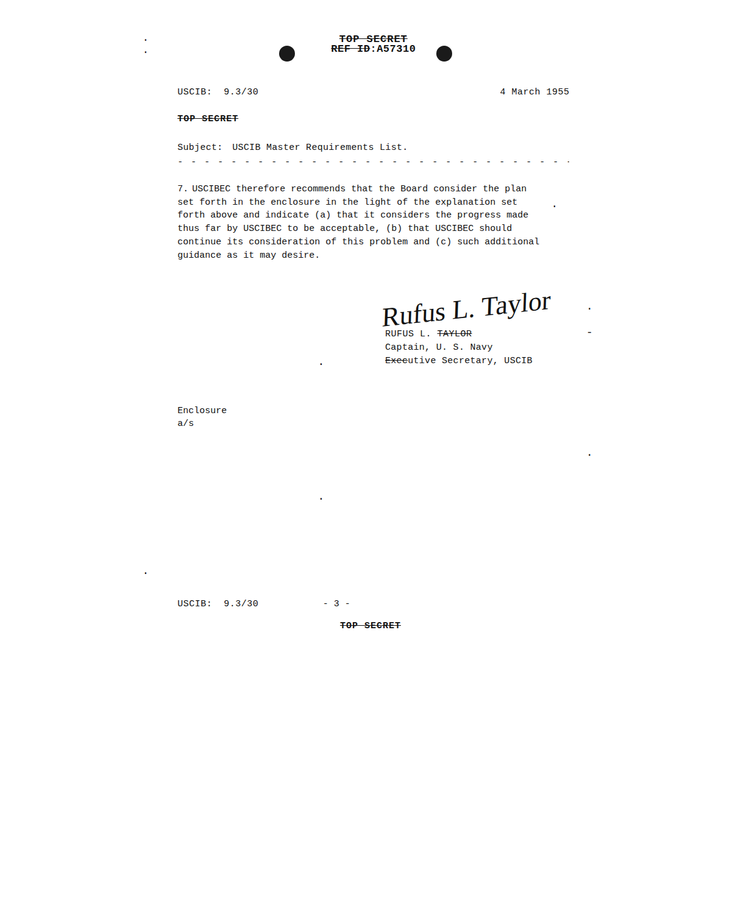. .
TOP SECRET
REF ID:A57310
USCIB: 9.3/30
4 March 1955
TOP SECRET
Subject: USCIB Master Requirements List.
- - - - - - - - - - - - - - - - - - - - - - - - - - - - - - - - - -
7. USCIBEC therefore recommends that the Board consider the plan set forth in the enclosure in the light of the explanation set forth above and indicate (a) that it considers the progress made thus far by USCIBEC to be acceptable, (b) that USCIBEC should continue its consideration of this problem and (c) such additional guidance as it may desire.
.
Rufus L. Taylor
RUFUS L. TAYLOR
Captain, U. S. Navy
Executive Secretary, USCIB
Enclosure
a/s
.
-
.
.
.
.
USCIB: 9.3/30
- 3 -
TOP SECRET